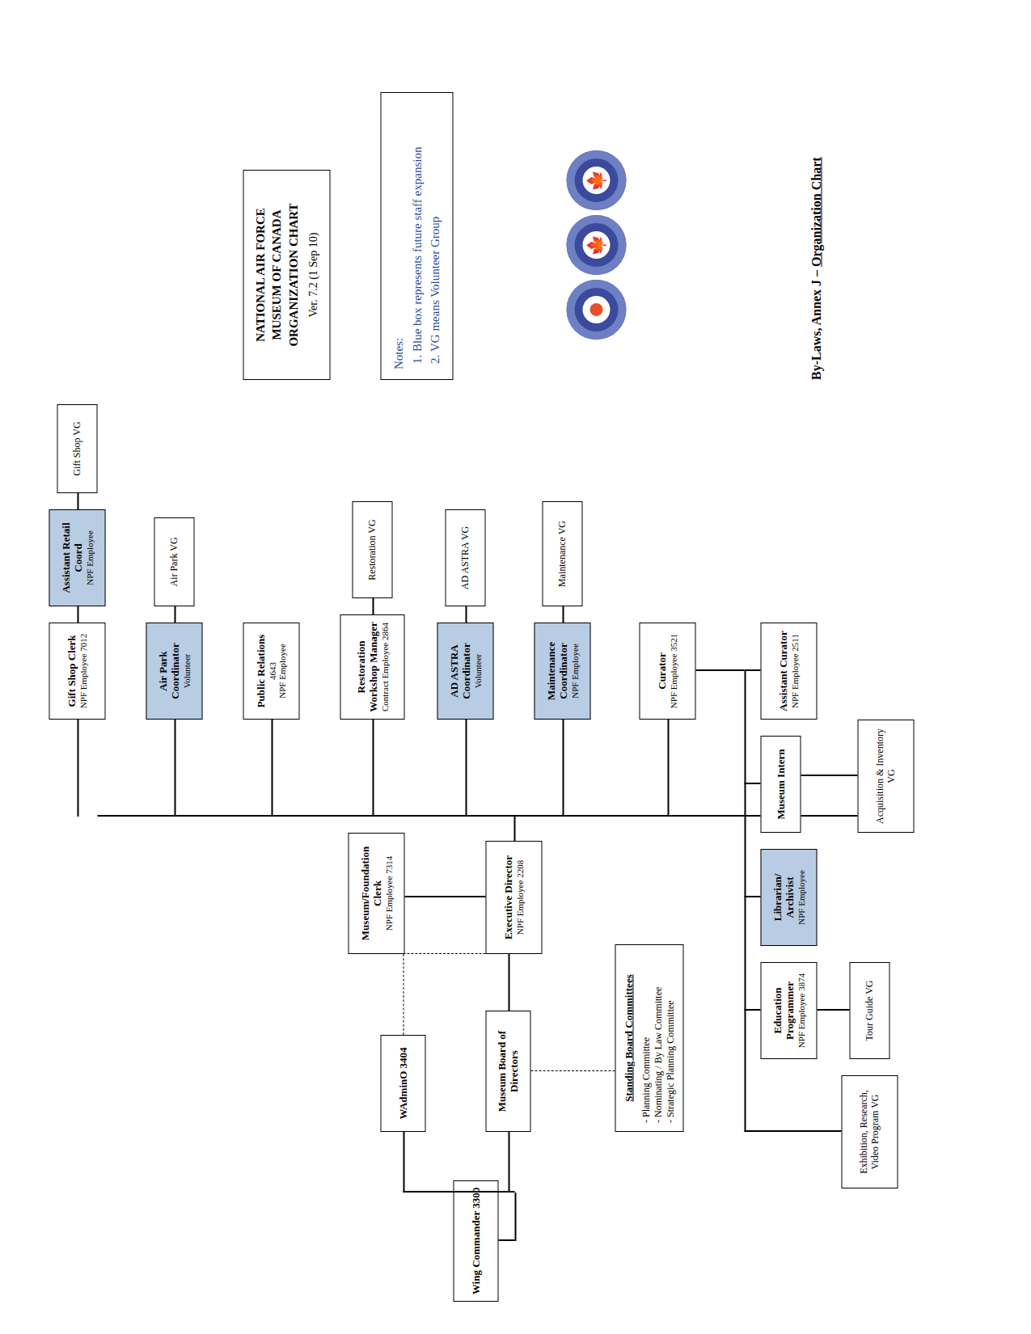============================================================ TOP OF CHART (left side of rotated stage) ============================================================
Wing Commander 3300
WAdminO 3404
Museum Board of Directors
Standing Board Committees
- Planning Committee
- Nominating / By Law Committee
- Strategic Planning Committee
Executive Director
NPF Employee 2208
Museum/Foundation Clerk
NPF Employee 7314
============================================================ MAIN VERTICAL SPINE FROM EXECUTIVE DIRECTOR ============================================================
Gift Shop Clerk
NPF Employee 7012
Assistant Retail Coord
NPF Employee
Gift Shop VG
Air Park Coordinator
Volunteer
Air Park VG
Public Relations
4643
NPF Employee
Restoration Workshop Manager
Contract Employee 2864
Restoration VG
AD ASTRA Coordinator
Volunteer
AD ASTRA VG
Maintenance Coordinator
NPF Employee
Maintenance VG
Curator
NPF Employee 3521
Assistant Curator
NPF Employee 2511
Museum Intern
Librarian/ Archivist
NPF Employee
Education Programmer
NPF Employee 3874
Tour Guide VG
Exhibition, Research, Video Program VG
Acquisition & Inventory VG
============================================================ LEGEND / NOTES / ROUNDELS / FOOTER ============================================================
NATIONAL AIR FORCE
MUSEUM OF CANADA
ORGANIZATION CHART
Ver. 7.2 (1 Sep 10)
Notes:
Blue box represents future staff expansion
VG means Volunteer Group
🍁
🍁
By-Laws, Annex J – Organization Chart